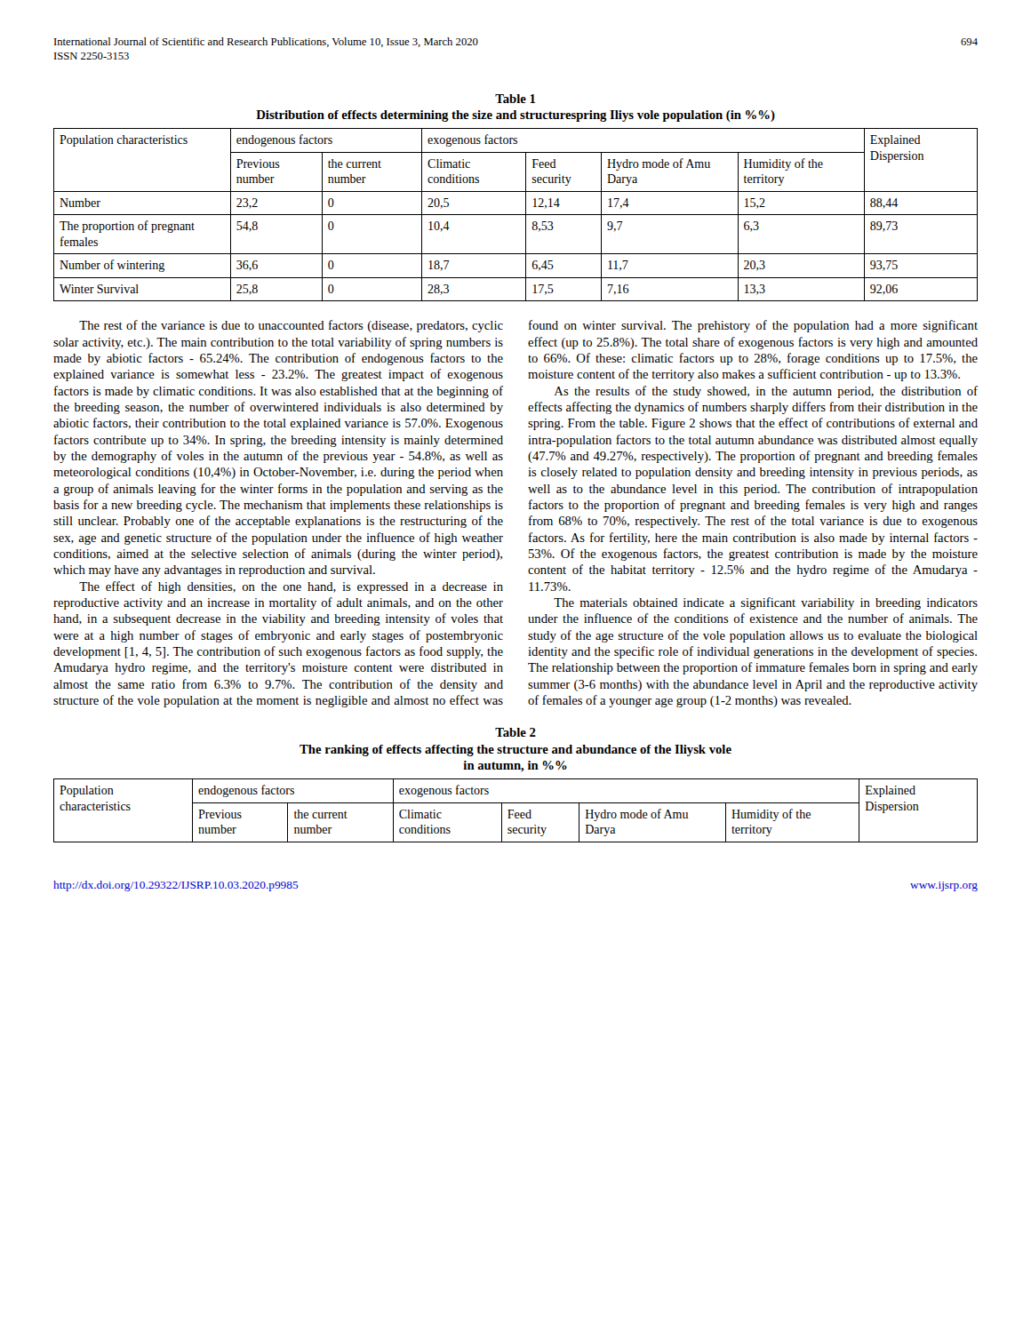International Journal of Scientific and Research Publications, Volume 10, Issue 3, March 2020
ISSN 2250-3153
694
Table 1
Distribution of effects determining the size and structurespring Iliys vole population (in %%)
| Population characteristics | endogenous factors | exogenous factors | Explained Dispersion |
| --- | --- | --- | --- |
| Previous number | the current number | Climatic conditions | Feed security | Hydro mode of Amu Darya | Humidity of the territory |
| Number | 23,2 | 0 | 20,5 | 12,14 | 17,4 | 15,2 | 88,44 |
| The proportion of pregnant females | 54,8 | 0 | 10,4 | 8,53 | 9,7 | 6,3 | 89,73 |
| Number of wintering | 36,6 | 0 | 18,7 | 6,45 | 11,7 | 20,3 | 93,75 |
| Winter Survival | 25,8 | 0 | 28,3 | 17,5 | 7,16 | 13,3 | 92,06 |
The rest of the variance is due to unaccounted factors (disease, predators, cyclic solar activity, etc.). The main contribution to the total variability of spring numbers is made by abiotic factors - 65.24%. The contribution of endogenous factors to the explained variance is somewhat less - 23.2%. The greatest impact of exogenous factors is made by climatic conditions. It was also established that at the beginning of the breeding season, the number of overwintered individuals is also determined by abiotic factors, their contribution to the total explained variance is 57.0%. Exogenous factors contribute up to 34%. In spring, the breeding intensity is mainly determined by the demography of voles in the autumn of the previous year - 54.8%, as well as meteorological conditions (10,4%) in October-November, i.e. during the period when a group of animals leaving for the winter forms in the population and serving as the basis for a new breeding cycle. The mechanism that implements these relationships is still unclear. Probably one of the acceptable explanations is the restructuring of the sex, age and genetic structure of the population under the influence of high weather conditions, aimed at the selective selection of animals (during the winter period), which may have any advantages in reproduction and survival.
The effect of high densities, on the one hand, is expressed in a decrease in reproductive activity and an increase in mortality of adult animals, and on the other hand, in a subsequent decrease in the viability and breeding intensity of voles that were at a high number of stages of embryonic and early stages of postembryonic development [1, 4, 5]. The contribution of such exogenous factors as food supply, the Amudarya hydro regime, and the territory's moisture content were distributed in almost the same ratio from 6.3% to 9.7%. The contribution of the density and structure of the vole population at the moment is negligible and almost no effect was found on winter survival. The prehistory of the population had a more significant effect (up to 25.8%). The total share of exogenous factors is very high and amounted to 66%. Of these: climatic factors up to 28%, forage conditions up to 17.5%, the moisture content of the territory also makes a sufficient contribution - up to 13.3%.
As the results of the study showed, in the autumn period, the distribution of effects affecting the dynamics of numbers sharply differs from their distribution in the spring. From the table. Figure 2 shows that the effect of contributions of external and intra-population factors to the total autumn abundance was distributed almost equally (47.7% and 49.27%, respectively). The proportion of pregnant and breeding females is closely related to population density and breeding intensity in previous periods, as well as to the abundance level in this period. The contribution of intrapopulation factors to the proportion of pregnant and breeding females is very high and ranges from 68% to 70%, respectively. The rest of the total variance is due to exogenous factors. As for fertility, here the main contribution is also made by internal factors - 53%. Of the exogenous factors, the greatest contribution is made by the moisture content of the habitat territory - 12.5% and the hydro regime of the Amudarya - 11.73%.
The materials obtained indicate a significant variability in breeding indicators under the influence of the conditions of existence and the number of animals. The study of the age structure of the vole population allows us to evaluate the biological identity and the specific role of individual generations in the development of species. The relationship between the proportion of immature females born in spring and early summer (3-6 months) with the abundance level in April and the reproductive activity of females of a younger age group (1-2 months) was revealed.
Table 2
The ranking of effects affecting the structure and abundance of the Iliysk vole
in autumn, in %%
| Population characteristics | endogenous factors | exogenous factors | Explained Dispersion |
| --- | --- | --- | --- |
| Previous number | the current number | Climatic conditions | Feed security | Hydro mode of Amu Darya | Humidity of the territory |
http://dx.doi.org/10.29322/IJSRP.10.03.2020.p9985
www.ijsrp.org